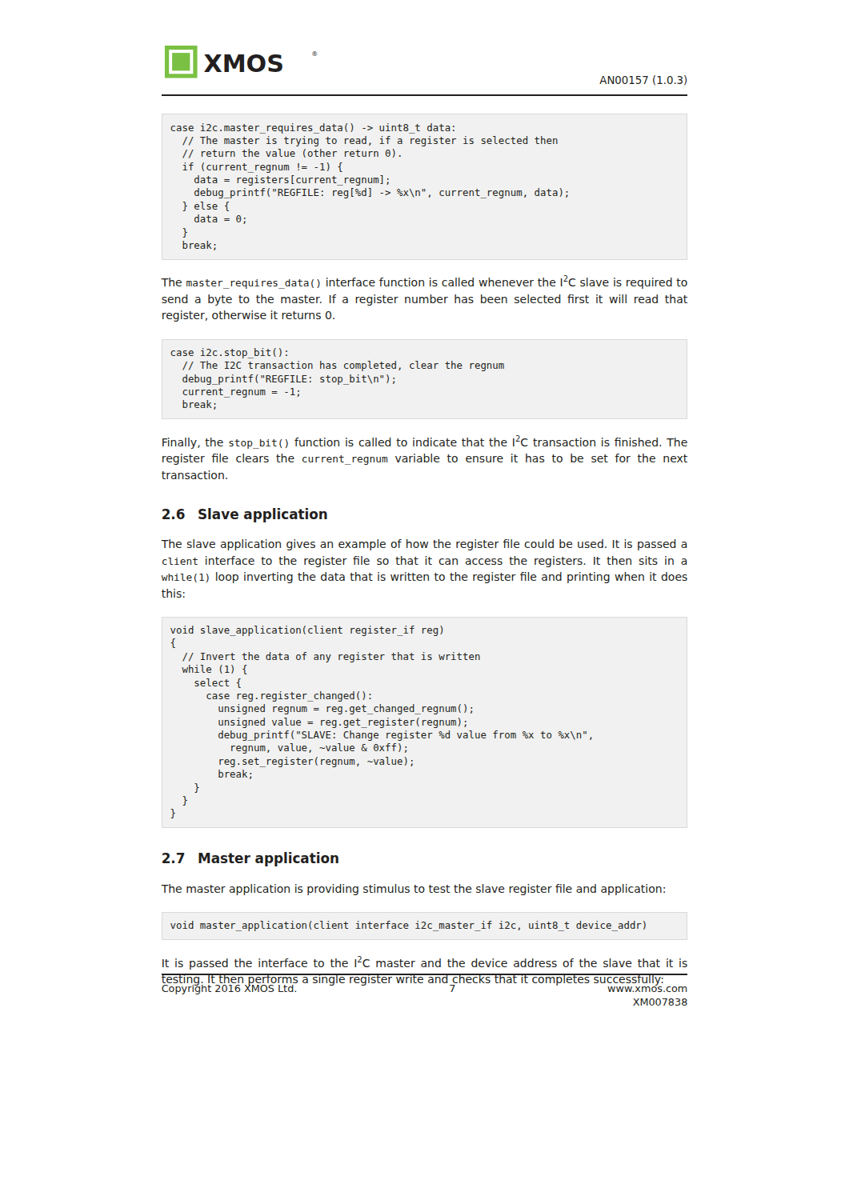XMOS ®
AN00157 (1.0.3)
case i2c.master_requires_data() -> uint8_t data:
  // The master is trying to read, if a register is selected then
  // return the value (other return 0).
  if (current_regnum != -1) {
    data = registers[current_regnum];
    debug_printf("REGFILE: reg[%d] -> %x\n", current_regnum, data);
  } else {
    data = 0;
  }
  break;
The master_requires_data() interface function is called whenever the I2C slave is required to send a byte to the master. If a register number has been selected first it will read that register, otherwise it returns 0.
case i2c.stop_bit():
  // The I2C transaction has completed, clear the regnum
  debug_printf("REGFILE: stop_bit\n");
  current_regnum = -1;
  break;
Finally, the stop_bit() function is called to indicate that the I2C transaction is finished. The register file clears the current_regnum variable to ensure it has to be set for the next transaction.
2.6 Slave application
The slave application gives an example of how the register file could be used. It is passed a client interface to the register file so that it can access the registers. It then sits in a while(1) loop inverting the data that is written to the register file and printing when it does this:
void slave_application(client register_if reg)
{
  // Invert the data of any register that is written
  while (1) {
    select {
      case reg.register_changed():
        unsigned regnum = reg.get_changed_regnum();
        unsigned value = reg.get_register(regnum);
        debug_printf("SLAVE: Change register %d value from %x to %x\n",
          regnum, value, ~value & 0xff);
        reg.set_register(regnum, ~value);
        break;
    }
  }
}
2.7 Master application
The master application is providing stimulus to test the slave register file and application:
void master_application(client interface i2c_master_if i2c, uint8_t device_addr)
It is passed the interface to the I2C master and the device address of the slave that it is testing. It then performs a single register write and checks that it completes successfully:
Copyright 2016 XMOS Ltd.
7
www.xmos.com
XM007838